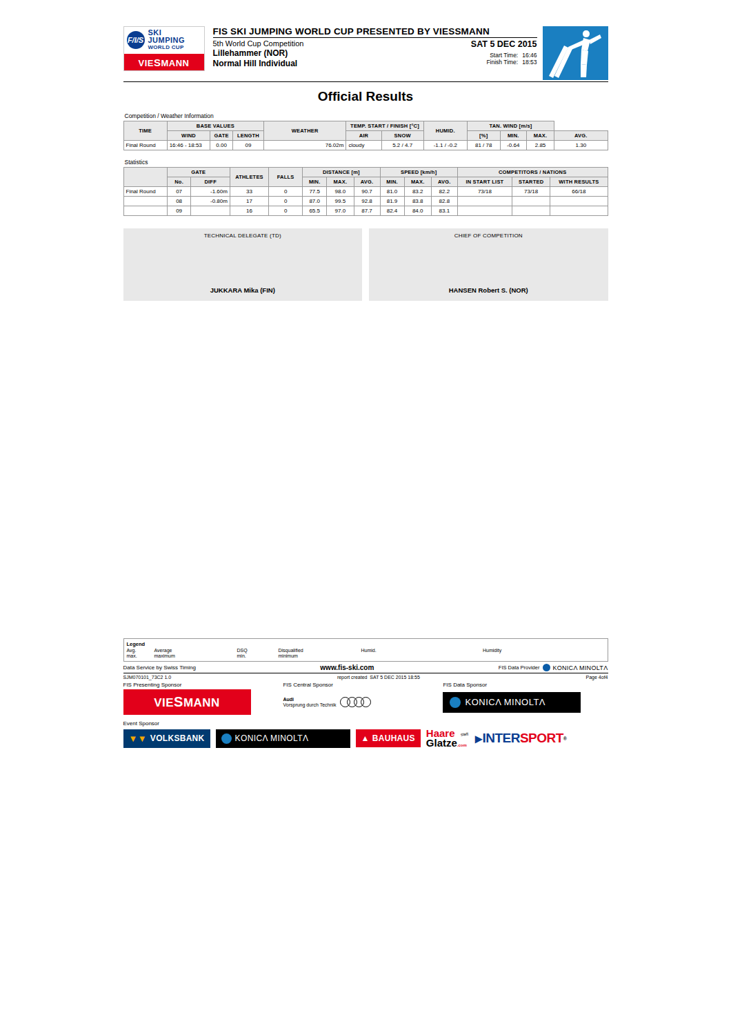F/I/S
SKI
JUMPING
WORLD CUP
VIESMANN
FIS SKI JUMPING WORLD CUP PRESENTED BY VIESSMANN
5th World Cup Competition
Lillehammer (NOR)
Normal Hill Individual
SAT 5 DEC 2015
Start Time:
Finish Time:
16:46
18:53
Official Results
Competition / Weather Information
| TIME | BASE VALUES | WEATHER | TEMP. START / FINISH [°C] | HUMID. | TAN. WIND [m/s] |
| --- | --- | --- | --- | --- | --- |
| WIND | GATE | LENGTH | AIR | SNOW | [%] | MIN. | MAX. | AVG. |
| Final Round | 16:46 - 18:53 | 0.00 | 09 | 76.02m | cloudy | 5.2 / 4.7 | -1.1 / -0.2 | 81 / 78 | -0.64 | 2.85 | 1.30 |
Statistics
| | GATE | ATHLETES | FALLS | DISTANCE [m] | SPEED [km/h] | COMPETITORS / NATIONS |
| --- | --- | --- | --- | --- | --- | --- |
| No. | DIFF | MIN. | MAX. | AVG. | MIN. | MAX. | AVG. | IN START LIST | STARTED | WITH RESULTS |
| Final Round | 07 | -1.60m | 33 | 0 | 77.5 | 98.0 | 90.7 | 81.0 | 83.2 | 82.2 | 73/18 | 73/18 | 66/18 |
| | 08 | -0.80m | 17 | 0 | 87.0 | 99.5 | 92.8 | 81.9 | 83.8 | 82.8 | | | |
| | 09 | | 16 | 0 | 65.5 | 97.0 | 87.7 | 82.4 | 84.0 | 83.1 | | | |
TECHNICAL DELEGATE (TD)
JUKKARA Mika (FIN)
CHIEF OF COMPETITION
HANSEN Robert S. (NOR)
Legend
Avg.
Average
DSQ
Disqualified
Humid.
Humidity
max.
maximum
min.
minimum
Data Service by Swiss Timing
www.fis-ski.com
FIS Data Provider KONICΛ MINOLTΛ
SJM070101_73C2 1.0
report created SAT 5 DEC 2015 18:55
Page 4of4
FIS Presenting Sponsor
FIS Central Sponsor
FIS Data Sponsor
VIESMANN
Audi
Vorsprung durch Technik
KONICΛ MINOLTΛ
Event Sponsor
▼▼VOLKSBANK
KONICΛ MINOLTΛ
▲BAUHAUS
Haarestatt
Glatze.com
▸INTER SPORT®